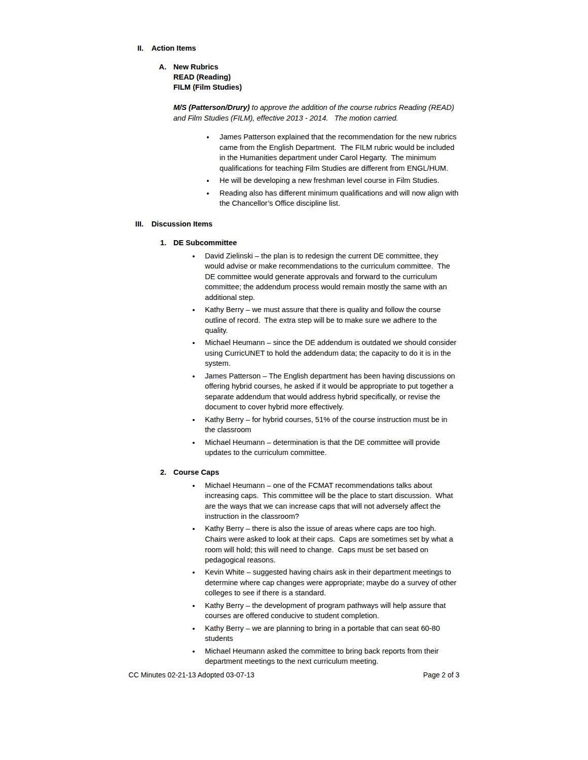Action Items
New Rubrics
READ (Reading)
FILM (Film Studies)
M/S (Patterson/Drury) to approve the addition of the course rubrics Reading (READ) and Film Studies (FILM), effective 2013 - 2014. The motion carried.
James Patterson explained that the recommendation for the new rubrics came from the English Department. The FILM rubric would be included in the Humanities department under Carol Hegarty. The minimum qualifications for teaching Film Studies are different from ENGL/HUM.
He will be developing a new freshman level course in Film Studies.
Reading also has different minimum qualifications and will now align with the Chancellor’s Office discipline list.
Discussion Items
DE Subcommittee
David Zielinski – the plan is to redesign the current DE committee, they would advise or make recommendations to the curriculum committee. The DE committee would generate approvals and forward to the curriculum committee; the addendum process would remain mostly the same with an additional step.
Kathy Berry – we must assure that there is quality and follow the course outline of record. The extra step will be to make sure we adhere to the quality.
Michael Heumann – since the DE addendum is outdated we should consider using CurricUNET to hold the addendum data; the capacity to do it is in the system.
James Patterson – The English department has been having discussions on offering hybrid courses, he asked if it would be appropriate to put together a separate addendum that would address hybrid specifically, or revise the document to cover hybrid more effectively.
Kathy Berry – for hybrid courses, 51% of the course instruction must be in the classroom
Michael Heumann – determination is that the DE committee will provide updates to the curriculum committee.
Course Caps
Michael Heumann – one of the FCMAT recommendations talks about increasing caps. This committee will be the place to start discussion. What are the ways that we can increase caps that will not adversely affect the instruction in the classroom?
Kathy Berry – there is also the issue of areas where caps are too high. Chairs were asked to look at their caps. Caps are sometimes set by what a room will hold; this will need to change. Caps must be set based on pedagogical reasons.
Kevin White – suggested having chairs ask in their department meetings to determine where cap changes were appropriate; maybe do a survey of other colleges to see if there is a standard.
Kathy Berry – the development of program pathways will help assure that courses are offered conducive to student completion.
Kathy Berry – we are planning to bring in a portable that can seat 60-80 students
Michael Heumann asked the committee to bring back reports from their department meetings to the next curriculum meeting.
CC Minutes 02-21-13 Adopted 03-07-13 Page 2 of 3